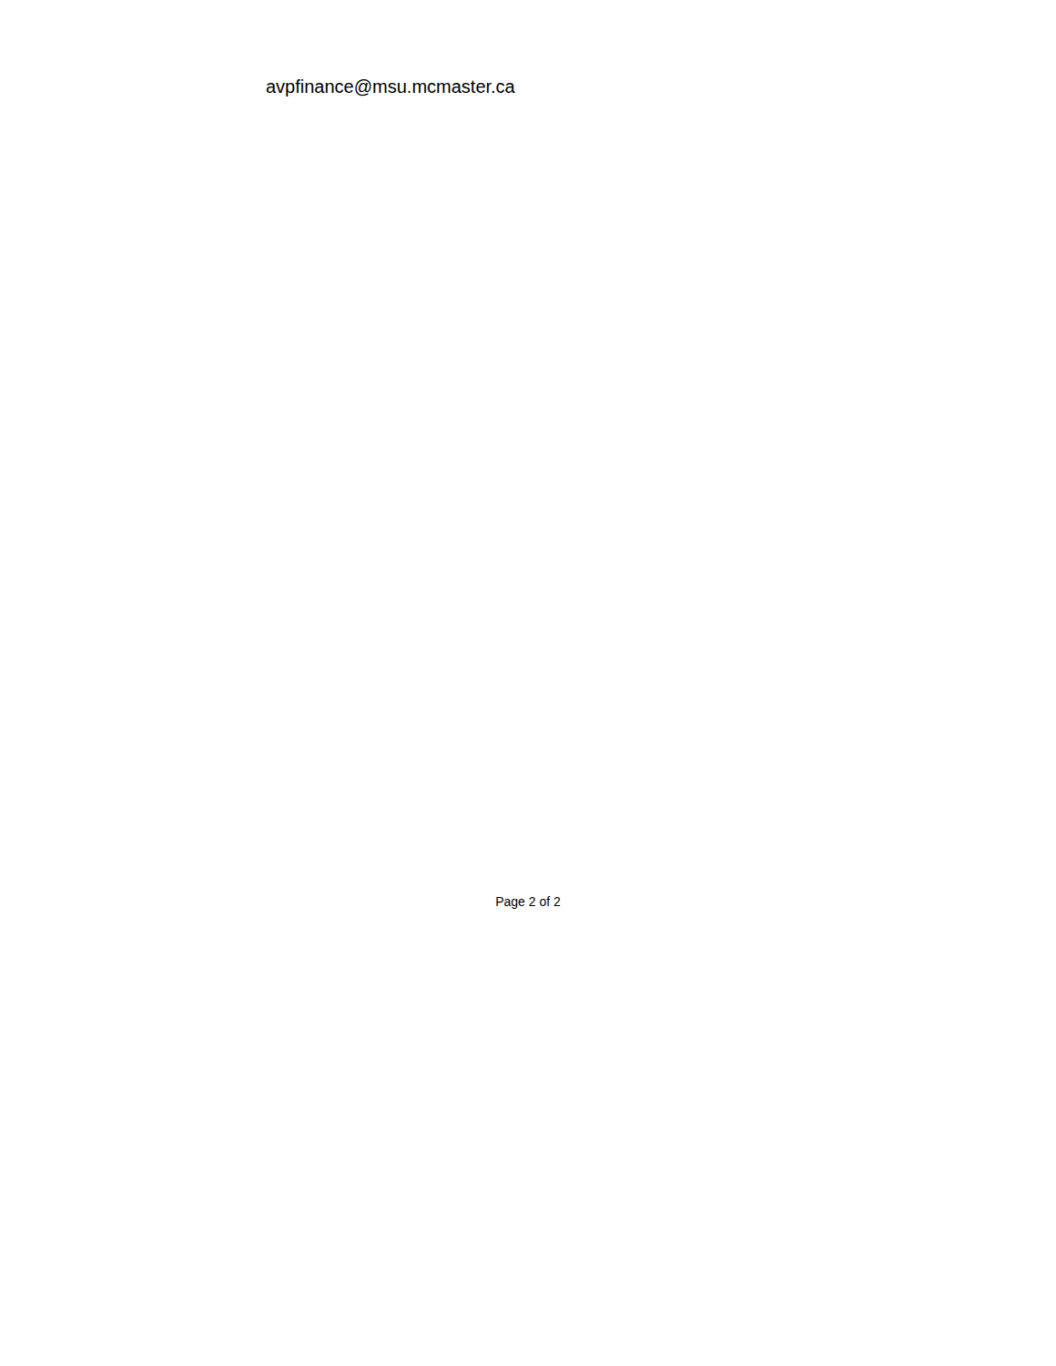avpfinance@msu.mcmaster.ca
Page 2 of 2